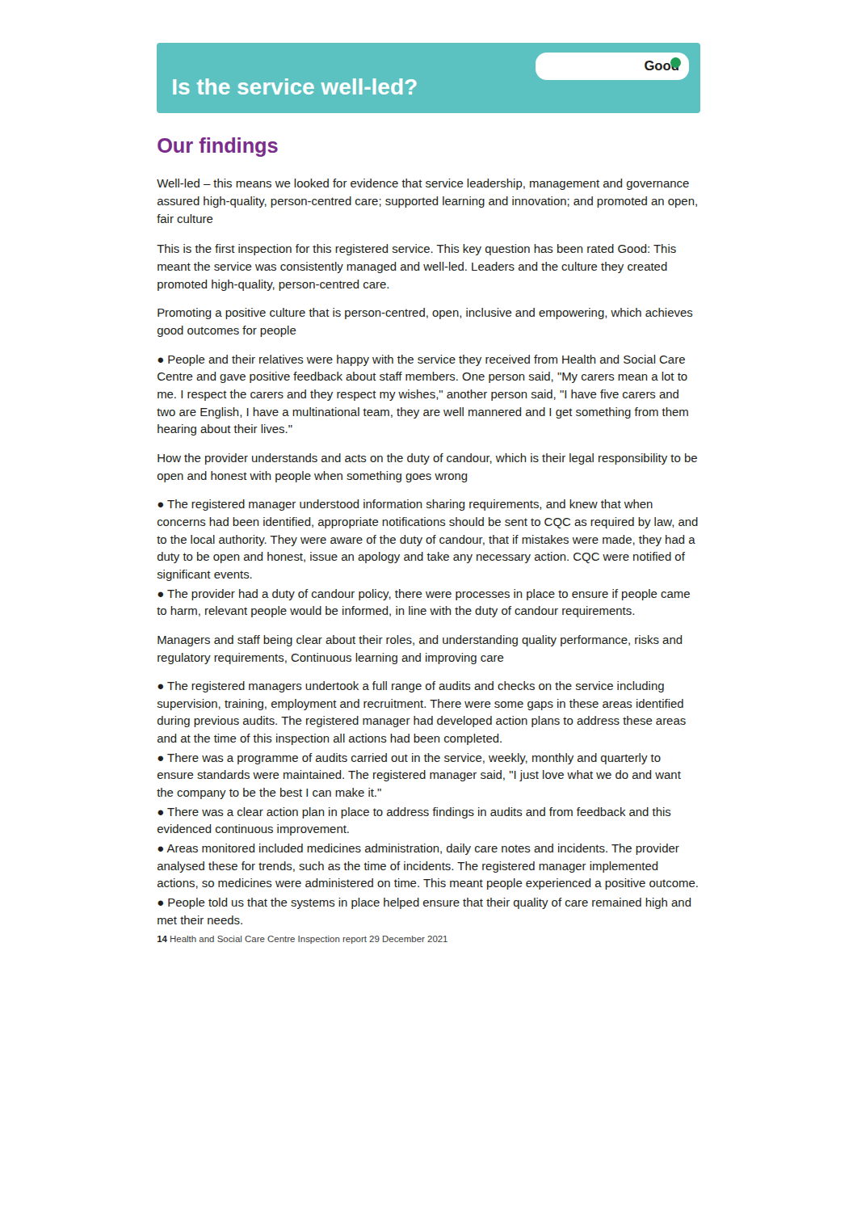Good
Is the service well-led?
Our findings
Well-led – this means we looked for evidence that service leadership, management and governance assured high-quality, person-centred care; supported learning and innovation; and promoted an open, fair culture
This is the first inspection for this registered service. This key question has been rated Good: This meant the service was consistently managed and well-led. Leaders and the culture they created promoted high-quality, person-centred care.
Promoting a positive culture that is person-centred, open, inclusive and empowering, which achieves good outcomes for people
● People and their relatives were happy with the service they received from Health and Social Care Centre and gave positive feedback about staff members. One person said, "My carers mean a lot to me. I respect the carers and they respect my wishes," another person said, "I have five carers and two are English, I have a multinational team, they are well mannered and I get something from them hearing about their lives."
How the provider understands and acts on the duty of candour, which is their legal responsibility to be open and honest with people when something goes wrong
● The registered manager understood information sharing requirements, and knew that when concerns had been identified, appropriate notifications should be sent to CQC as required by law, and to the local authority. They were aware of the duty of candour, that if mistakes were made, they had a duty to be open and honest, issue an apology and take any necessary action. CQC were notified of significant events.
● The provider had a duty of candour policy, there were processes in place to ensure if people came to harm, relevant people would be informed, in line with the duty of candour requirements.
Managers and staff being clear about their roles, and understanding quality performance, risks and regulatory requirements, Continuous learning and improving care
● The registered managers undertook a full range of audits and checks on the service including supervision, training, employment and recruitment. There were some gaps in these areas identified during previous audits. The registered manager had developed action plans to address these areas and at the time of this inspection all actions had been completed.
● There was a programme of audits carried out in the service, weekly, monthly and quarterly to ensure standards were maintained. The registered manager said, "I just love what we do and want the company to be the best I can make it."
● There was a clear action plan in place to address findings in audits and from feedback and this evidenced continuous improvement.
● Areas monitored included medicines administration, daily care notes and incidents. The provider analysed these for trends, such as the time of incidents. The registered manager implemented actions, so medicines were administered on time. This meant people experienced a positive outcome.
● People told us that the systems in place helped ensure that their quality of care remained high and met their needs.
14 Health and Social Care Centre Inspection report 29 December 2021